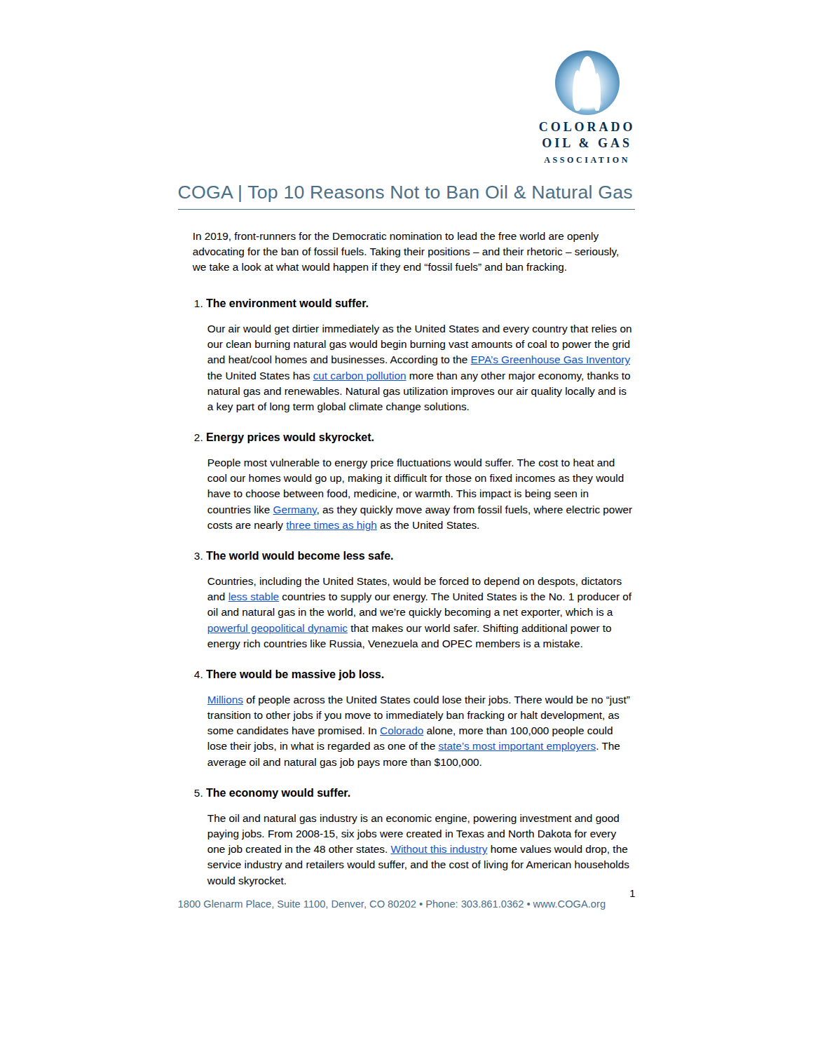COLORADO
OIL & GAS
ASSOCIATION
COGA | Top 10 Reasons Not to Ban Oil & Natural Gas
In 2019, front-runners for the Democratic nomination to lead the free world are openly advocating for the ban of fossil fuels. Taking their positions – and their rhetoric – seriously, we take a look at what would happen if they end “fossil fuels” and ban fracking.
The environment would suffer.
Our air would get dirtier immediately as the United States and every country that relies on our clean burning natural gas would begin burning vast amounts of coal to power the grid and heat/cool homes and businesses. According to the EPA’s Greenhouse Gas Inventory the United States has cut carbon pollution more than any other major economy, thanks to natural gas and renewables. Natural gas utilization improves our air quality locally and is a key part of long term global climate change solutions.
Energy prices would skyrocket.
People most vulnerable to energy price fluctuations would suffer. The cost to heat and cool our homes would go up, making it difficult for those on fixed incomes as they would have to choose between food, medicine, or warmth. This impact is being seen in countries like Germany, as they quickly move away from fossil fuels, where electric power costs are nearly three times as high as the United States.
The world would become less safe.
Countries, including the United States, would be forced to depend on despots, dictators and less stable countries to supply our energy. The United States is the No. 1 producer of oil and natural gas in the world, and we’re quickly becoming a net exporter, which is a powerful geopolitical dynamic that makes our world safer. Shifting additional power to energy rich countries like Russia, Venezuela and OPEC members is a mistake.
There would be massive job loss.
Millions of people across the United States could lose their jobs. There would be no “just” transition to other jobs if you move to immediately ban fracking or halt development, as some candidates have promised. In Colorado alone, more than 100,000 people could lose their jobs, in what is regarded as one of the state’s most important employers. The average oil and natural gas job pays more than $100,000.
The economy would suffer.
The oil and natural gas industry is an economic engine, powering investment and good paying jobs. From 2008-15, six jobs were created in Texas and North Dakota for every one job created in the 48 other states. Without this industry home values would drop, the service industry and retailers would suffer, and the cost of living for American households would skyrocket.
1800 Glenarm Place, Suite 1100, Denver, CO 80202 • Phone: 303.861.0362 • www.COGA.org 1